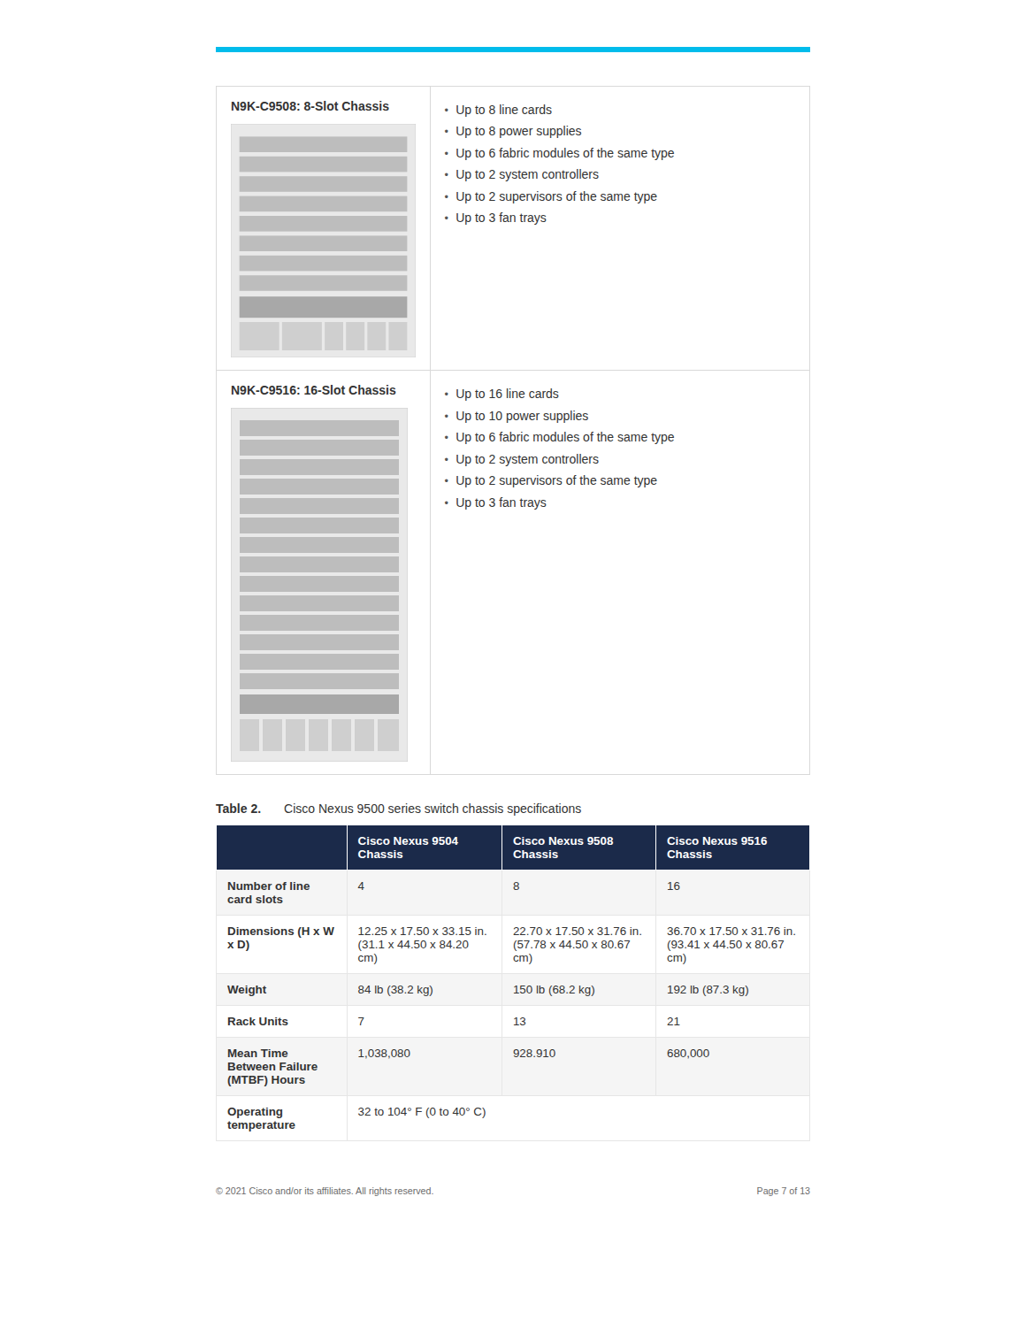| N9K-C9508: 8-Slot Chassis | Up to 8 line cards Up to 8 power supplies Up to 6 fabric modules of the same type Up to 2 system controllers Up to 2 supervisors of the same type Up to 3 fan trays |
| N9K-C9516: 16-Slot Chassis | Up to 16 line cards Up to 10 power supplies Up to 6 fabric modules of the same type Up to 2 system controllers Up to 2 supervisors of the same type Up to 3 fan trays |
Table 2. Cisco Nexus 9500 series switch chassis specifications
| | Cisco Nexus 9504 Chassis | Cisco Nexus 9508 Chassis | Cisco Nexus 9516 Chassis |
| --- | --- | --- | --- |
| Number of line card slots | 4 | 8 | 16 |
| Dimensions (H x W x D) | 12.25 x 17.50 x 33.15 in. (31.1 x 44.50 x 84.20 cm) | 22.70 x 17.50 x 31.76 in. (57.78 x 44.50 x 80.67 cm) | 36.70 x 17.50 x 31.76 in. (93.41 x 44.50 x 80.67 cm) |
| Weight | 84 lb (38.2 kg) | 150 lb (68.2 kg) | 192 lb (87.3 kg) |
| Rack Units | 7 | 13 | 21 |
| Mean Time Between Failure (MTBF) Hours | 1,038,080 | 928.910 | 680,000 |
| Operating temperature | 32 to 104° F (0 to 40° C) |
© 2021 Cisco and/or its affiliates. All rights reserved.
Page 7 of 13